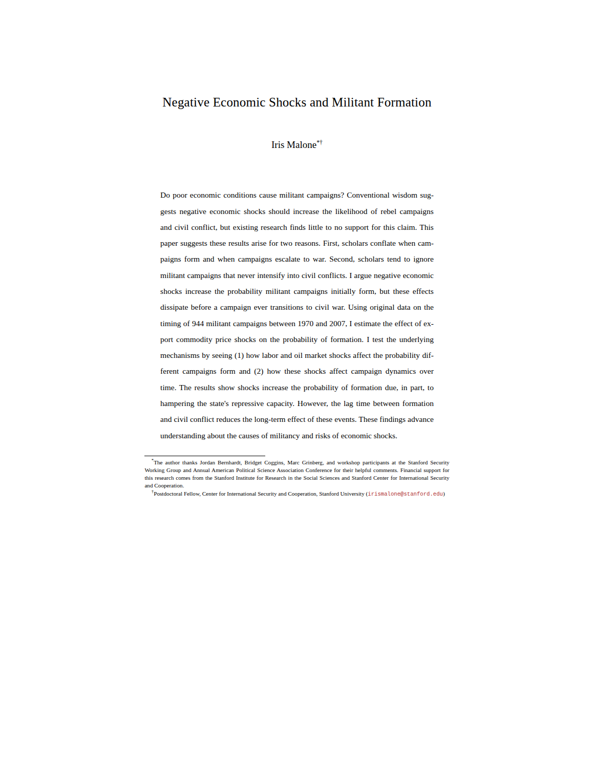Negative Economic Shocks and Militant Formation
Iris Malone*†
Do poor economic conditions cause militant campaigns? Conventional wisdom suggests negative economic shocks should increase the likelihood of rebel campaigns and civil conflict, but existing research finds little to no support for this claim. This paper suggests these results arise for two reasons. First, scholars conflate when campaigns form and when campaigns escalate to war. Second, scholars tend to ignore militant campaigns that never intensify into civil conflicts. I argue negative economic shocks increase the probability militant campaigns initially form, but these effects dissipate before a campaign ever transitions to civil war. Using original data on the timing of 944 militant campaigns between 1970 and 2007, I estimate the effect of export commodity price shocks on the probability of formation. I test the underlying mechanisms by seeing (1) how labor and oil market shocks affect the probability different campaigns form and (2) how these shocks affect campaign dynamics over time. The results show shocks increase the probability of formation due, in part, to hampering the state's repressive capacity. However, the lag time between formation and civil conflict reduces the long-term effect of these events. These findings advance understanding about the causes of militancy and risks of economic shocks.
*The author thanks Jordan Bernhardt, Bridget Coggins, Marc Grinberg, and workshop participants at the Stanford Security Working Group and Annual American Political Science Association Conference for their helpful comments. Financial support for this research comes from the Stanford Institute for Research in the Social Sciences and Stanford Center for International Security and Cooperation.
†Postdoctoral Fellow, Center for International Security and Cooperation, Stanford University (irismalone@stanford.edu)